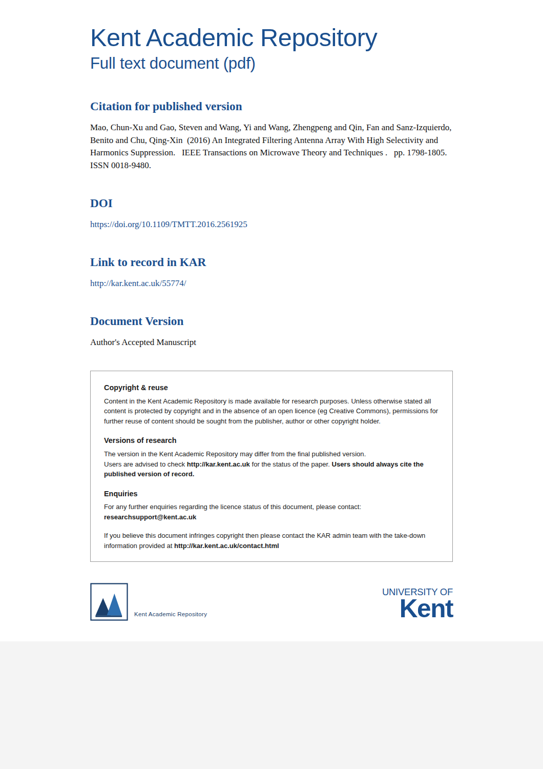Kent Academic Repository
Full text document (pdf)
Citation for published version
Mao, Chun-Xu and Gao, Steven and Wang, Yi and Wang, Zhengpeng and Qin, Fan and Sanz-Izquierdo, Benito and Chu, Qing-Xin (2016) An Integrated Filtering Antenna Array With High Selectivity and Harmonics Suppression. IEEE Transactions on Microwave Theory and Techniques . pp. 1798-1805. ISSN 0018-9480.
DOI
https://doi.org/10.1109/TMTT.2016.2561925
Link to record in KAR
http://kar.kent.ac.uk/55774/
Document Version
Author's Accepted Manuscript
Copyright & reuse
Content in the Kent Academic Repository is made available for research purposes. Unless otherwise stated all content is protected by copyright and in the absence of an open licence (eg Creative Commons), permissions for further reuse of content should be sought from the publisher, author or other copyright holder.
Versions of research
The version in the Kent Academic Repository may differ from the final published version.
Users are advised to check http://kar.kent.ac.uk for the status of the paper. Users should always cite the published version of record.
Enquiries
For any further enquiries regarding the licence status of this document, please contact:
researchsupport@kent.ac.uk
If you believe this document infringes copyright then please contact the KAR admin team with the take-down information provided at http://kar.kent.ac.uk/contact.html
Kent Academic Repository
UNIVERSITY OF Kent